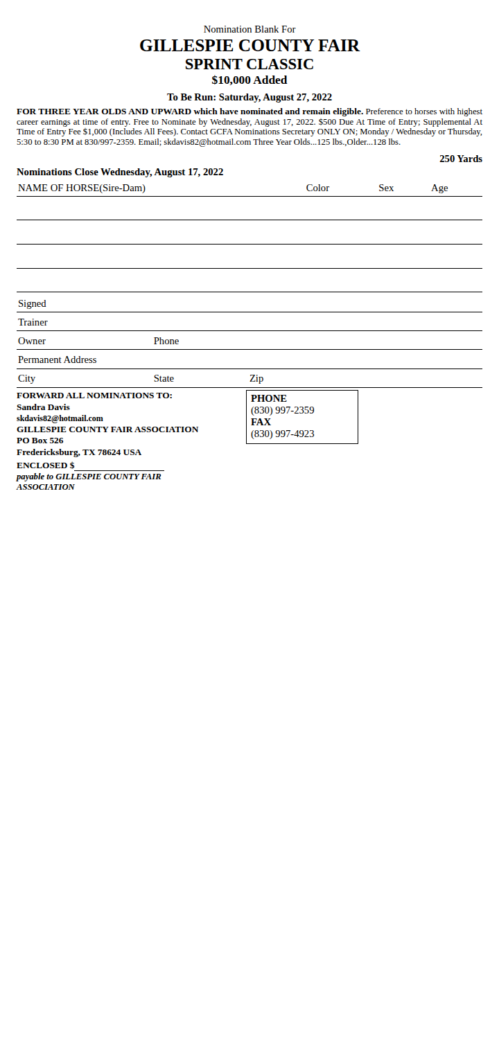Nomination Blank For
GILLESPIE COUNTY FAIR
SPRINT CLASSIC
$10,000 Added
To Be Run: Saturday, August 27, 2022
FOR THREE YEAR OLDS AND UPWARD which have nominated and remain eligible. Preference to horses with highest career earnings at time of entry. Free to Nominate by Wednesday, August 17, 2022. $500 Due At Time of Entry; Supplemental At Time of Entry Fee $1,000 (Includes All Fees). Contact GCFA Nominations Secretary ONLY ON; Monday / Wednesday or Thursday, 5:30 to 8:30 PM at 830/997-2359. Email; skdavis82@hotmail.com Three Year Olds...125 lbs.,Older...128 lbs.
250 Yards
Nominations Close Wednesday, August 17, 2022
| NAME OF HORSE(Sire-Dam) | Color | Sex | Age |
| --- | --- | --- | --- |
| Signed |
| Trainer |
| Owner | Phone | |
| Permanent Address |
| City | State | Zip |
| FORWARD ALL NOMINATIONS TO: Sandra Davis skdavis82@hotmail.com GILLESPIE COUNTY FAIR ASSOCIATION PO Box 526 Fredericksburg, TX 78624 USA ENCLOSED $ payable to GILLESPIE COUNTY FAIR ASSOCIATION | PHONE (830) 997-2359 FAX (830) 997-4923 |